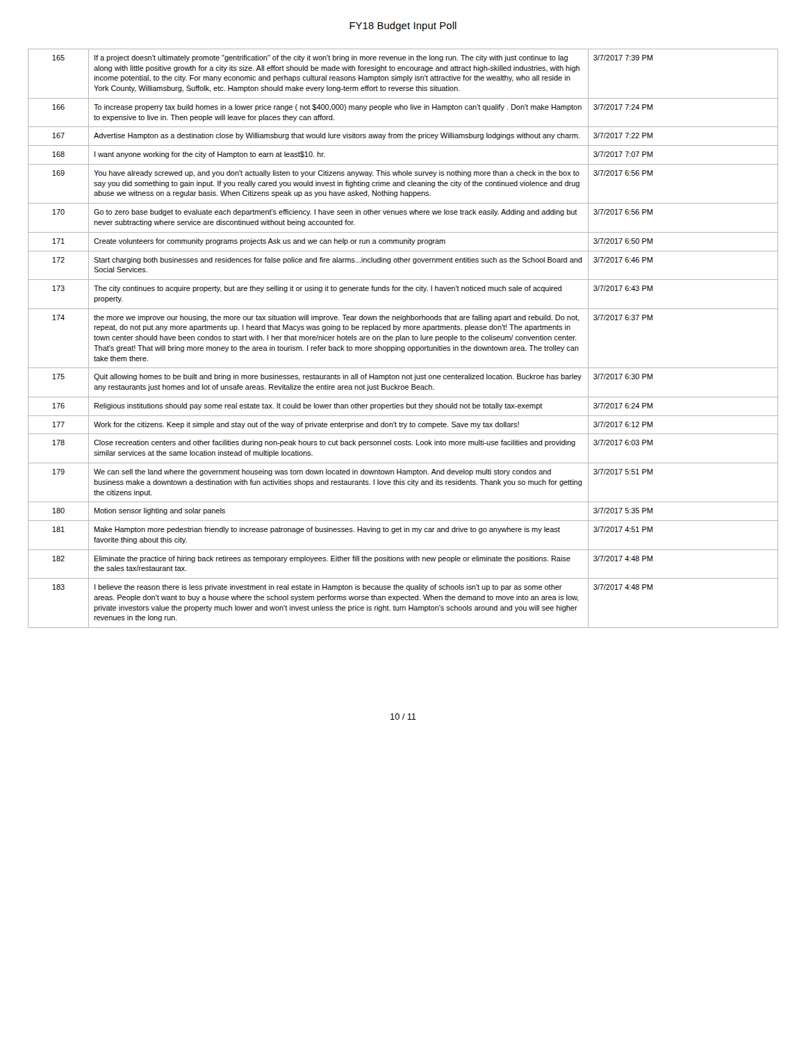FY18 Budget Input Poll
| 165 | If a project doesn't ultimately promote "gentrification" of the city it won't bring in more revenue in the long run. The city with just continue to lag along with little positive growth for a city its size. All effort should be made with foresight to encourage and attract high-skilled industries, with high income potential, to the city. For many economic and perhaps cultural reasons Hampton simply isn't attractive for the wealthy, who all reside in York County, Williamsburg, Suffolk, etc. Hampton should make every long-term effort to reverse this situation. | 3/7/2017 7:39 PM |
| 166 | To increase properry tax build homes in a lower price range ( not $400,000) many people who live in Hampton can't qualify . Don't make Hampton to expensive to live in. Then people will leave for places they can afford. | 3/7/2017 7:24 PM |
| 167 | Advertise Hampton as a destination close by Williamsburg that would lure visitors away from the pricey Williamsburg lodgings without any charm. | 3/7/2017 7:22 PM |
| 168 | I want anyone working for the city of Hampton to earn at least$10. hr. | 3/7/2017 7:07 PM |
| 169 | You have already screwed up, and you don't actually listen to your Citizens anyway. This whole survey is nothing more than a check in the box to say you did something to gain input. If you really cared you would invest in fighting crime and cleaning the city of the continued violence and drug abuse we witness on a regular basis. When Citizens speak up as you have asked, Nothing happens. | 3/7/2017 6:56 PM |
| 170 | Go to zero base budget to evaluate each department's efficiency. I have seen in other venues where we lose track easily. Adding and adding but never subtracting where service are discontinued without being accounted for. | 3/7/2017 6:56 PM |
| 171 | Create volunteers for community programs projects Ask us and we can help or run a community program | 3/7/2017 6:50 PM |
| 172 | Start charging both businesses and residences for false police and fire alarms...including other government entities such as the School Board and Social Services. | 3/7/2017 6:46 PM |
| 173 | The city continues to acquire property, but are they selling it or using it to generate funds for the city. I haven't noticed much sale of acquired property. | 3/7/2017 6:43 PM |
| 174 | the more we improve our housing, the more our tax situation will improve. Tear down the neighborhoods that are falling apart and rebuild. Do not, repeat, do not put any more apartments up. I heard that Macys was going to be replaced by more apartments. please don't! The apartments in town center should have been condos to start with. I her that more/nicer hotels are on the plan to lure people to the coliseum/ convention center. That's great! That will bring more money to the area in tourism. I refer back to more shopping opportunities in the downtown area. The trolley can take them there. | 3/7/2017 6:37 PM |
| 175 | Quit allowing homes to be built and bring in more businesses, restaurants in all of Hampton not just one centeralized location. Buckroe has barley any restaurants just homes and lot of unsafe areas. Revitalize the entire area not just Buckroe Beach. | 3/7/2017 6:30 PM |
| 176 | Religious institutions should pay some real estate tax. It could be lower than other properties but they should not be totally tax-exempt | 3/7/2017 6:24 PM |
| 177 | Work for the citizens. Keep it simple and stay out of the way of private enterprise and don't try to compete. Save my tax dollars! | 3/7/2017 6:12 PM |
| 178 | Close recreation centers and other facilities during non-peak hours to cut back personnel costs. Look into more multi-use facilities and providing similar services at the same location instead of multiple locations. | 3/7/2017 6:03 PM |
| 179 | We can sell the land where the government houseing was torn down located in downtown Hampton. And develop multi story condos and business make a downtown a destination with fun activities shops and restaurants. I love this city and its residents. Thank you so much for getting the citizens input. | 3/7/2017 5:51 PM |
| 180 | Motion sensor lighting and solar panels | 3/7/2017 5:35 PM |
| 181 | Make Hampton more pedestrian friendly to increase patronage of businesses. Having to get in my car and drive to go anywhere is my least favorite thing about this city. | 3/7/2017 4:51 PM |
| 182 | Eliminate the practice of hiring back retirees as temporary employees. Either fill the positions with new people or eliminate the positions. Raise the sales tax/restaurant tax. | 3/7/2017 4:48 PM |
| 183 | I believe the reason there is less private investment in real estate in Hampton is because the quality of schools isn't up to par as some other areas. People don't want to buy a house where the school system performs worse than expected. When the demand to move into an area is low, private investors value the property much lower and won't invest unless the price is right. turn Hampton's schools around and you will see higher revenues in the long run. | 3/7/2017 4:48 PM |
10 / 11